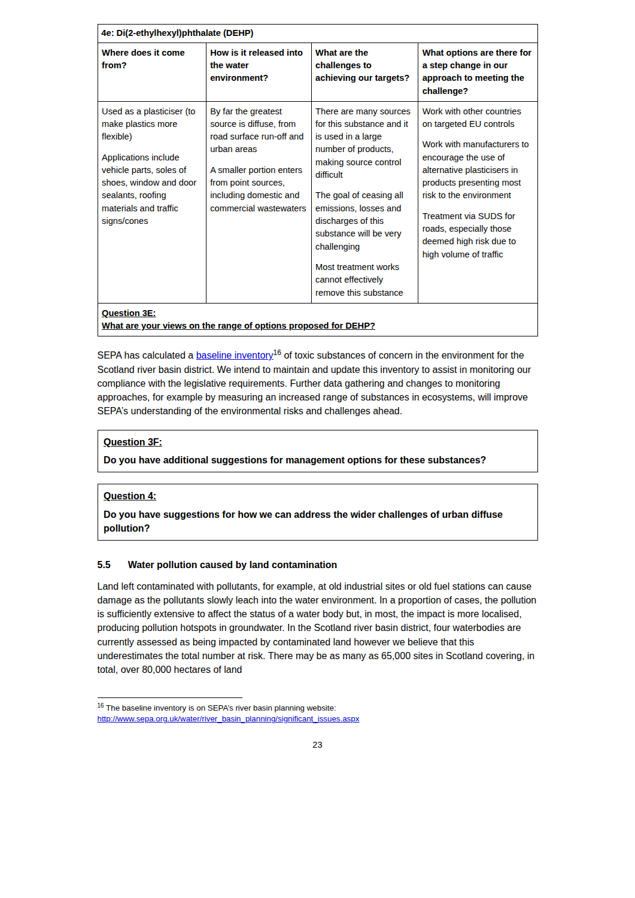4e: Di(2-ethylhexyl)phthalate (DEHP)
| Where does it come from? | How is it released into the water environment? | What are the challenges to achieving our targets? | What options are there for a step change in our approach to meeting the challenge? |
| --- | --- | --- | --- |
| Used as a plasticiser (to make plastics more flexible) Applications include vehicle parts, soles of shoes, window and door sealants, roofing materials and traffic signs/cones | By far the greatest source is diffuse, from road surface run-off and urban areas A smaller portion enters from point sources, including domestic and commercial wastewaters | There are many sources for this substance and it is used in a large number of products, making source control difficult The goal of ceasing all emissions, losses and discharges of this substance will be very challenging Most treatment works cannot effectively remove this substance | Work with other countries on targeted EU controls Work with manufacturers to encourage the use of alternative plasticisers in products presenting most risk to the environment Treatment via SUDS for roads, especially those deemed high risk due to high volume of traffic |
| Question 3E: What are your views on the range of options proposed for DEHP? |
SEPA has calculated a baseline inventory 16 of toxic substances of concern in the environment for the Scotland river basin district. We intend to maintain and update this inventory to assist in monitoring our compliance with the legislative requirements. Further data gathering and changes to monitoring approaches, for example by measuring an increased range of substances in ecosystems, will improve SEPA’s understanding of the environmental risks and challenges ahead.
Question 3F:
Do you have additional suggestions for management options for these substances?
Question 4:
Do you have suggestions for how we can address the wider challenges of urban diffuse pollution?
5.5 Water pollution caused by land contamination
Land left contaminated with pollutants, for example, at old industrial sites or old fuel stations can cause damage as the pollutants slowly leach into the water environment. In a proportion of cases, the pollution is sufficiently extensive to affect the status of a water body but, in most, the impact is more localised, producing pollution hotspots in groundwater. In the Scotland river basin district, four waterbodies are currently assessed as being impacted by contaminated land however we believe that this underestimates the total number at risk. There may be as many as 65,000 sites in Scotland covering, in total, over 80,000 hectares of land
16 The baseline inventory is on SEPA’s river basin planning website:
http://www.sepa.org.uk/water/river_basin_planning/significant_issues.aspx
23